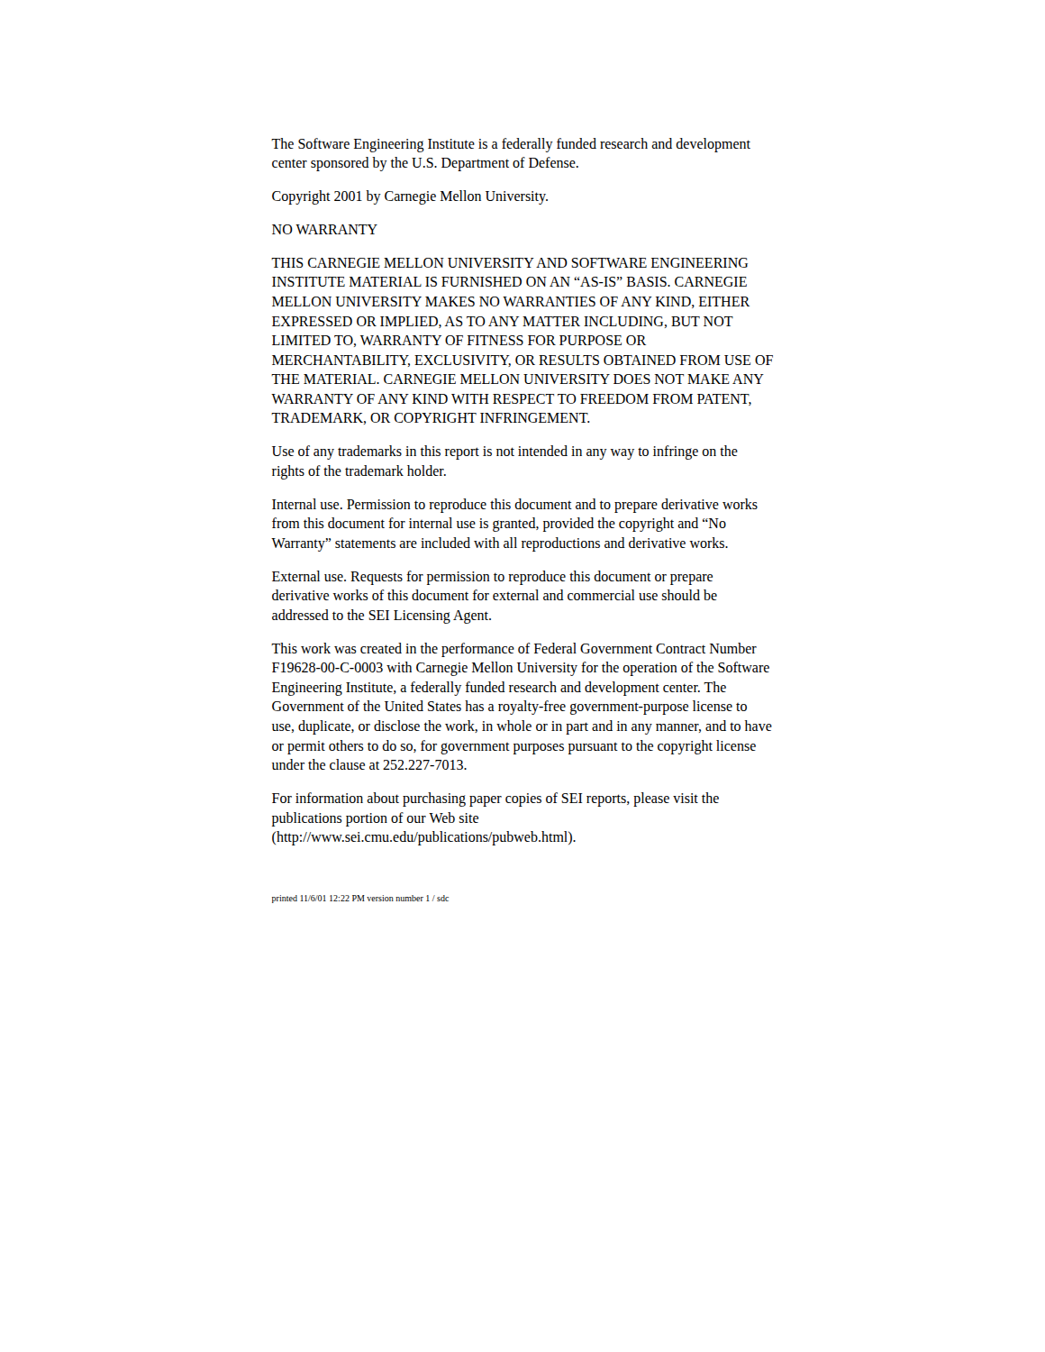The Software Engineering Institute is a federally funded research and development center sponsored by the U.S. Department of Defense.
Copyright 2001 by Carnegie Mellon University.
NO WARRANTY
THIS CARNEGIE MELLON UNIVERSITY AND SOFTWARE ENGINEERING INSTITUTE MATERIAL IS FURNISHED ON AN “AS-IS” BASIS. CARNEGIE MELLON UNIVERSITY MAKES NO WARRANTIES OF ANY KIND, EITHER EXPRESSED OR IMPLIED, AS TO ANY MATTER INCLUDING, BUT NOT LIMITED TO, WARRANTY OF FITNESS FOR PURPOSE OR MERCHANTABILITY, EXCLUSIVITY, OR RESULTS OBTAINED FROM USE OF THE MATERIAL. CARNEGIE MELLON UNIVERSITY DOES NOT MAKE ANY WARRANTY OF ANY KIND WITH RESPECT TO FREEDOM FROM PATENT, TRADEMARK, OR COPYRIGHT INFRINGEMENT.
Use of any trademarks in this report is not intended in any way to infringe on the rights of the trademark holder.
Internal use. Permission to reproduce this document and to prepare derivative works from this document for internal use is granted, provided the copyright and “No Warranty” statements are included with all reproductions and derivative works.
External use. Requests for permission to reproduce this document or prepare derivative works of this document for external and commercial use should be addressed to the SEI Licensing Agent.
This work was created in the performance of Federal Government Contract Number F19628-00-C-0003 with Carnegie Mellon University for the operation of the Software Engineering Institute, a federally funded research and development center. The Government of the United States has a royalty-free government-purpose license to use, duplicate, or disclose the work, in whole or in part and in any manner, and to have or permit others to do so, for government purposes pursuant to the copyright license under the clause at 252.227-7013.
For information about purchasing paper copies of SEI reports, please visit the publications portion of our Web site (http://www.sei.cmu.edu/publications/pubweb.html).
printed 11/6/01 12:22 PM version number 1 / sdc